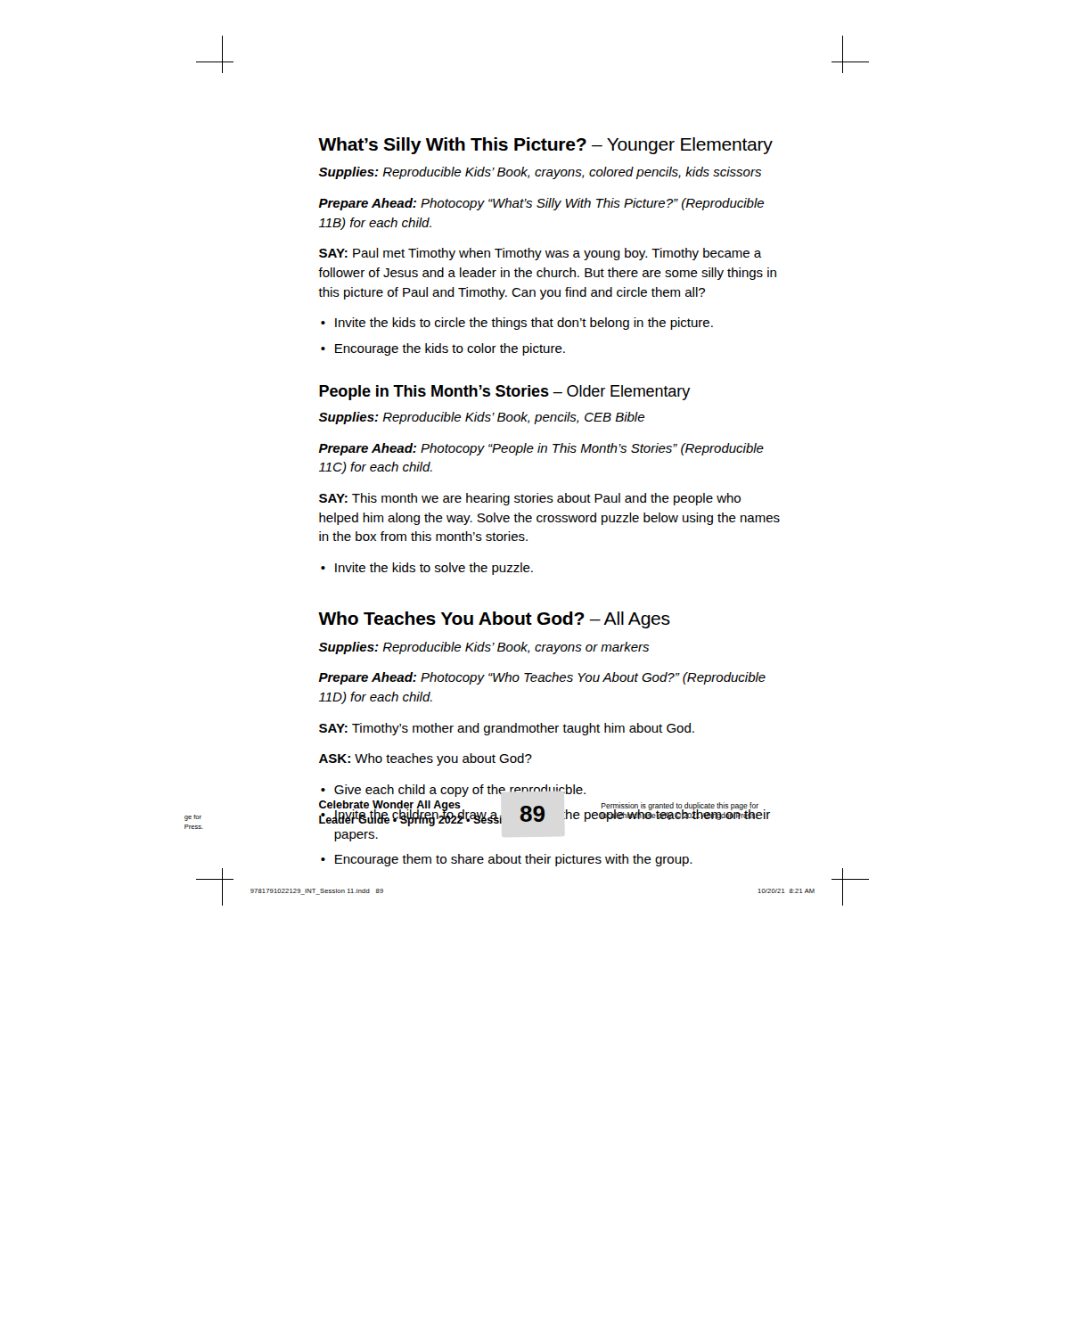What’s Silly With This Picture? – Younger Elementary
Supplies: Reproducible Kids’ Book, crayons, colored pencils, kids scissors
Prepare Ahead: Photocopy “What’s Silly With This Picture?” (Reproducible 11B) for each child.
SAY: Paul met Timothy when Timothy was a young boy. Timothy became a follower of Jesus and a leader in the church. But there are some silly things in this picture of Paul and Timothy. Can you find and circle them all?
Invite the kids to circle the things that don’t belong in the picture.
Encourage the kids to color the picture.
People in This Month’s Stories – Older Elementary
Supplies: Reproducible Kids’ Book, pencils, CEB Bible
Prepare Ahead: Photocopy “People in This Month’s Stories” (Reproducible 11C) for each child.
SAY: This month we are hearing stories about Paul and the people who helped him along the way. Solve the crossword puzzle below using the names in the box from this month’s stories.
Invite the kids to solve the puzzle.
Who Teaches You About God? – All Ages
Supplies: Reproducible Kids’ Book, crayons or markers
Prepare Ahead: Photocopy “Who Teaches You About God?” (Reproducible 11D) for each child.
SAY: Timothy’s mother and grandmother taught him about God.
ASK: Who teaches you about God?
Give each child a copy of the reproduicble.
Invite the children to draw a portrait of the people who teach them on their papers.
Encourage them to share about their pictures with the group.
ge for
Press.
Celebrate Wonder All Ages
Leader Guide • Spring 2022 • Session 11
89
Permission is granted to duplicate this page for
local church use only. © 2021 Abingdon Press.
9781791022129_INT_Session 11.indd 89 10/20/21 8:21 AM